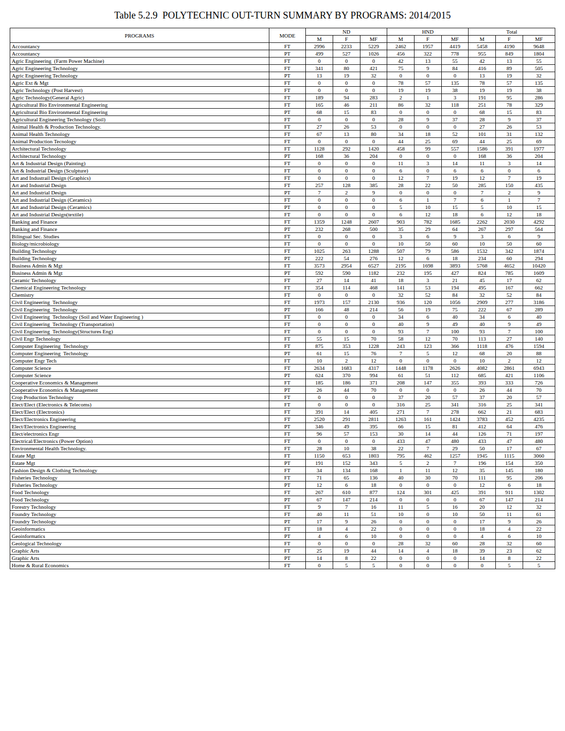Table 5.2.9 POLYTECHNIC OUT-TURN SUMMARY BY PROGRAMS: 2014/2015
| PROGRAMS | MODE | ND | HND | Total |
| --- | --- | --- | --- | --- |
| M | F | MF | M | F | MF | M | F | MF |
| Accountancy | FT | 2996 | 2233 | 5229 | 2462 | 1957 | 4419 | 5458 | 4190 | 9648 |
| Accountancy | PT | 499 | 527 | 1026 | 456 | 322 | 778 | 955 | 849 | 1804 |
| Agric Engineering (Farm Power Machine) | FT | 0 | 0 | 0 | 42 | 13 | 55 | 42 | 13 | 55 |
| Agric Engineering Technology | FT | 341 | 80 | 421 | 75 | 9 | 84 | 416 | 89 | 505 |
| Agric Engineering Technology | PT | 13 | 19 | 32 | 0 | 0 | 0 | 13 | 19 | 32 |
| Agric Ext & Mgt | FT | 0 | 0 | 0 | 78 | 57 | 135 | 78 | 57 | 135 |
| Agric Technology (Post Harvest) | FT | 0 | 0 | 0 | 19 | 19 | 38 | 19 | 19 | 38 |
| Agric Technology(General Agric) | FT | 189 | 94 | 283 | 2 | 1 | 3 | 191 | 95 | 286 |
| Agricultural Bio Environmental Engineering | FT | 165 | 46 | 211 | 86 | 32 | 118 | 251 | 78 | 329 |
| Agricultural Bio Environmental Engineering | PT | 68 | 15 | 83 | 0 | 0 | 0 | 68 | 15 | 83 |
| Agricultural Engineering Technology (Soil) | FT | 0 | 0 | 0 | 28 | 9 | 37 | 28 | 9 | 37 |
| Animal Health & Production Technology. | FT | 27 | 26 | 53 | 0 | 0 | 0 | 27 | 26 | 53 |
| Animal Health Technology | FT | 67 | 13 | 80 | 34 | 18 | 52 | 101 | 31 | 132 |
| Animal Production Tecnology | FT | 0 | 0 | 0 | 44 | 25 | 69 | 44 | 25 | 69 |
| Architectural Technology | FT | 1128 | 292 | 1420 | 458 | 99 | 557 | 1586 | 391 | 1977 |
| Architectural Technology | PT | 168 | 36 | 204 | 0 | 0 | 0 | 168 | 36 | 204 |
| Art & Industrial Design (Painting) | FT | 0 | 0 | 0 | 11 | 3 | 14 | 11 | 3 | 14 |
| Art & Industrial Design (Sculpture) | FT | 0 | 0 | 0 | 6 | 0 | 6 | 6 | 0 | 6 |
| Art and Industrail Design (Graphics) | FT | 0 | 0 | 0 | 12 | 7 | 19 | 12 | 7 | 19 |
| Art and Industrial Design | FT | 257 | 128 | 385 | 28 | 22 | 50 | 285 | 150 | 435 |
| Art and Industrial Design | PT | 7 | 2 | 9 | 0 | 0 | 0 | 7 | 2 | 9 |
| Art and Industrial Design (Ceramics) | FT | 0 | 0 | 0 | 6 | 1 | 7 | 6 | 1 | 7 |
| Art and Industrial Design (Ceramics) | PT | 0 | 0 | 0 | 5 | 10 | 15 | 5 | 10 | 15 |
| Art and Industrial Design(textile) | FT | 0 | 0 | 0 | 6 | 12 | 18 | 6 | 12 | 18 |
| Banking and Finance | FT | 1359 | 1248 | 2607 | 903 | 782 | 1685 | 2262 | 2030 | 4292 |
| Banking and Finance | PT | 232 | 268 | 500 | 35 | 29 | 64 | 267 | 297 | 564 |
| Bilingual Sec. Studies | FT | 0 | 0 | 0 | 3 | 6 | 9 | 3 | 6 | 9 |
| Biology/microbiology | FT | 0 | 0 | 0 | 10 | 50 | 60 | 10 | 50 | 60 |
| Building Technology | FT | 1025 | 263 | 1288 | 507 | 79 | 586 | 1532 | 342 | 1874 |
| Building Technology | PT | 222 | 54 | 276 | 12 | 6 | 18 | 234 | 60 | 294 |
| Business Admin & Mgt | FT | 3573 | 2954 | 6527 | 2195 | 1698 | 3893 | 5768 | 4652 | 10420 |
| Business Admin & Mgt | PT | 592 | 590 | 1182 | 232 | 195 | 427 | 824 | 785 | 1609 |
| Ceramic Technology | FT | 27 | 14 | 41 | 18 | 3 | 21 | 45 | 17 | 62 |
| Chemical Engineering Technology | FT | 354 | 114 | 468 | 141 | 53 | 194 | 495 | 167 | 662 |
| Chemistry | FT | 0 | 0 | 0 | 32 | 52 | 84 | 32 | 52 | 84 |
| Civil Engineering Technology | FT | 1973 | 157 | 2130 | 936 | 120 | 1056 | 2909 | 277 | 3186 |
| Civil Engineering Technology | PT | 166 | 48 | 214 | 56 | 19 | 75 | 222 | 67 | 289 |
| Civil Engineering Technology (Soil and Water Engineering ) | FT | 0 | 0 | 0 | 34 | 6 | 40 | 34 | 6 | 40 |
| Civil Engineering Technology (Transportation) | FT | 0 | 0 | 0 | 40 | 9 | 49 | 40 | 9 | 49 |
| Civil Engineering Technology(Structures Eng) | FT | 0 | 0 | 0 | 93 | 7 | 100 | 93 | 7 | 100 |
| Civil Engr Technology | FT | 55 | 15 | 70 | 58 | 12 | 70 | 113 | 27 | 140 |
| Computer Engineering Technology | FT | 875 | 353 | 1228 | 243 | 123 | 366 | 1118 | 476 | 1594 |
| Computer Engineering Technology | PT | 61 | 15 | 76 | 7 | 5 | 12 | 68 | 20 | 88 |
| Computer Engr Tech | FT | 10 | 2 | 12 | 0 | 0 | 0 | 10 | 2 | 12 |
| Computer Science | FT | 2634 | 1683 | 4317 | 1448 | 1178 | 2626 | 4082 | 2861 | 6943 |
| Computer Science | PT | 624 | 370 | 994 | 61 | 51 | 112 | 685 | 421 | 1106 |
| Cooperative Economics & Management | FT | 185 | 186 | 371 | 208 | 147 | 355 | 393 | 333 | 726 |
| Cooperative Economics & Management | PT | 26 | 44 | 70 | 0 | 0 | 0 | 26 | 44 | 70 |
| Crop Production Technology | FT | 0 | 0 | 0 | 37 | 20 | 57 | 37 | 20 | 57 |
| Elect/Elect (Electronics & Telecoms) | FT | 0 | 0 | 0 | 316 | 25 | 341 | 316 | 25 | 341 |
| Elect/Elect (Electronics) | FT | 391 | 14 | 405 | 271 | 7 | 278 | 662 | 21 | 683 |
| Elect/Electronics Engineering | FT | 2520 | 291 | 2811 | 1263 | 161 | 1424 | 3783 | 452 | 4235 |
| Elect/Electronics Engineering | PT | 346 | 49 | 395 | 66 | 15 | 81 | 412 | 64 | 476 |
| Elect/electronics Engr | FT | 96 | 57 | 153 | 30 | 14 | 44 | 126 | 71 | 197 |
| Electrical/Electronics (Power Option) | FT | 0 | 0 | 0 | 433 | 47 | 480 | 433 | 47 | 480 |
| Environmental Health Technology. | FT | 28 | 10 | 38 | 22 | 7 | 29 | 50 | 17 | 67 |
| Estate Mgt | FT | 1150 | 653 | 1803 | 795 | 462 | 1257 | 1945 | 1115 | 3060 |
| Estate Mgt | PT | 191 | 152 | 343 | 5 | 2 | 7 | 196 | 154 | 350 |
| Fashion Design & Clothing Technology | FT | 34 | 134 | 168 | 1 | 11 | 12 | 35 | 145 | 180 |
| Fisheries Technology | FT | 71 | 65 | 136 | 40 | 30 | 70 | 111 | 95 | 206 |
| Fisheries Technology | PT | 12 | 6 | 18 | 0 | 0 | 0 | 12 | 6 | 18 |
| Food Technology | FT | 267 | 610 | 877 | 124 | 301 | 425 | 391 | 911 | 1302 |
| Food Technology | PT | 67 | 147 | 214 | 0 | 0 | 0 | 67 | 147 | 214 |
| Forestry Technology | FT | 9 | 7 | 16 | 11 | 5 | 16 | 20 | 12 | 32 |
| Foundry Technology | FT | 40 | 11 | 51 | 10 | 0 | 10 | 50 | 11 | 61 |
| Foundry Technology | PT | 17 | 9 | 26 | 0 | 0 | 0 | 17 | 9 | 26 |
| Geoinformatics | FT | 18 | 4 | 22 | 0 | 0 | 0 | 18 | 4 | 22 |
| Geoinformatics | PT | 4 | 6 | 10 | 0 | 0 | 0 | 4 | 6 | 10 |
| Geological Technology | FT | 0 | 0 | 0 | 28 | 32 | 60 | 28 | 32 | 60 |
| Graphic Arts | FT | 25 | 19 | 44 | 14 | 4 | 18 | 39 | 23 | 62 |
| Graphic Arts | PT | 14 | 8 | 22 | 0 | 0 | 0 | 14 | 8 | 22 |
| Home & Rural Economics | FT | 0 | 5 | 5 | 0 | 0 | 0 | 0 | 5 | 5 |